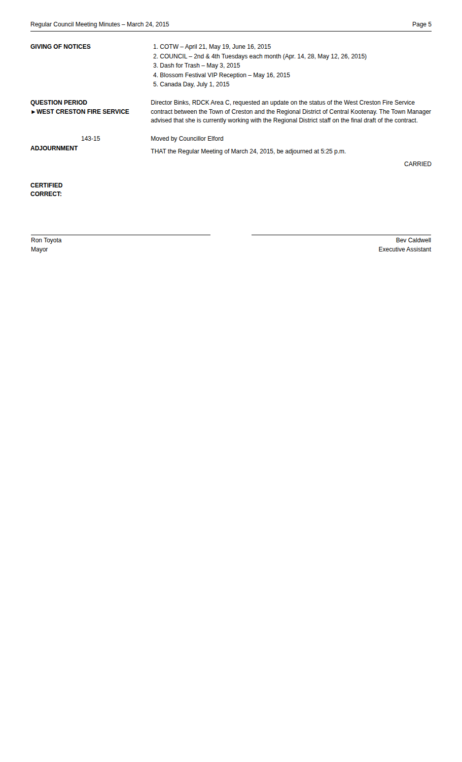Regular Council Meeting Minutes – March 24, 2015 Page 5
| GIVING OF NOTICES | COTW – April 21, May 19, June 16, 2015 COUNCIL – 2nd & 4th Tuesdays each month (Apr. 14, 28, May 12, 26, 2015) Dash for Trash – May 3, 2015 Blossom Festival VIP Reception – May 16, 2015 Canada Day, July 1, 2015 |
| QUESTION PERIOD ► WEST CRESTON FIRE SERVICE | Director Binks, RDCK Area C, requested an update on the status of the West Creston Fire Service contract between the Town of Creston and the Regional District of Central Kootenay. The Town Manager advised that she is currently working with the Regional District staff on the final draft of the contract. |
| 143-15 ADJOURNMENT | Moved by Councillor Elford THAT the Regular Meeting of March 24, 2015, be adjourned at 5:25 p.m. CARRIED |
CERTIFIED
CORRECT:
| Ron Toyota Mayor | Bev Caldwell Executive Assistant |